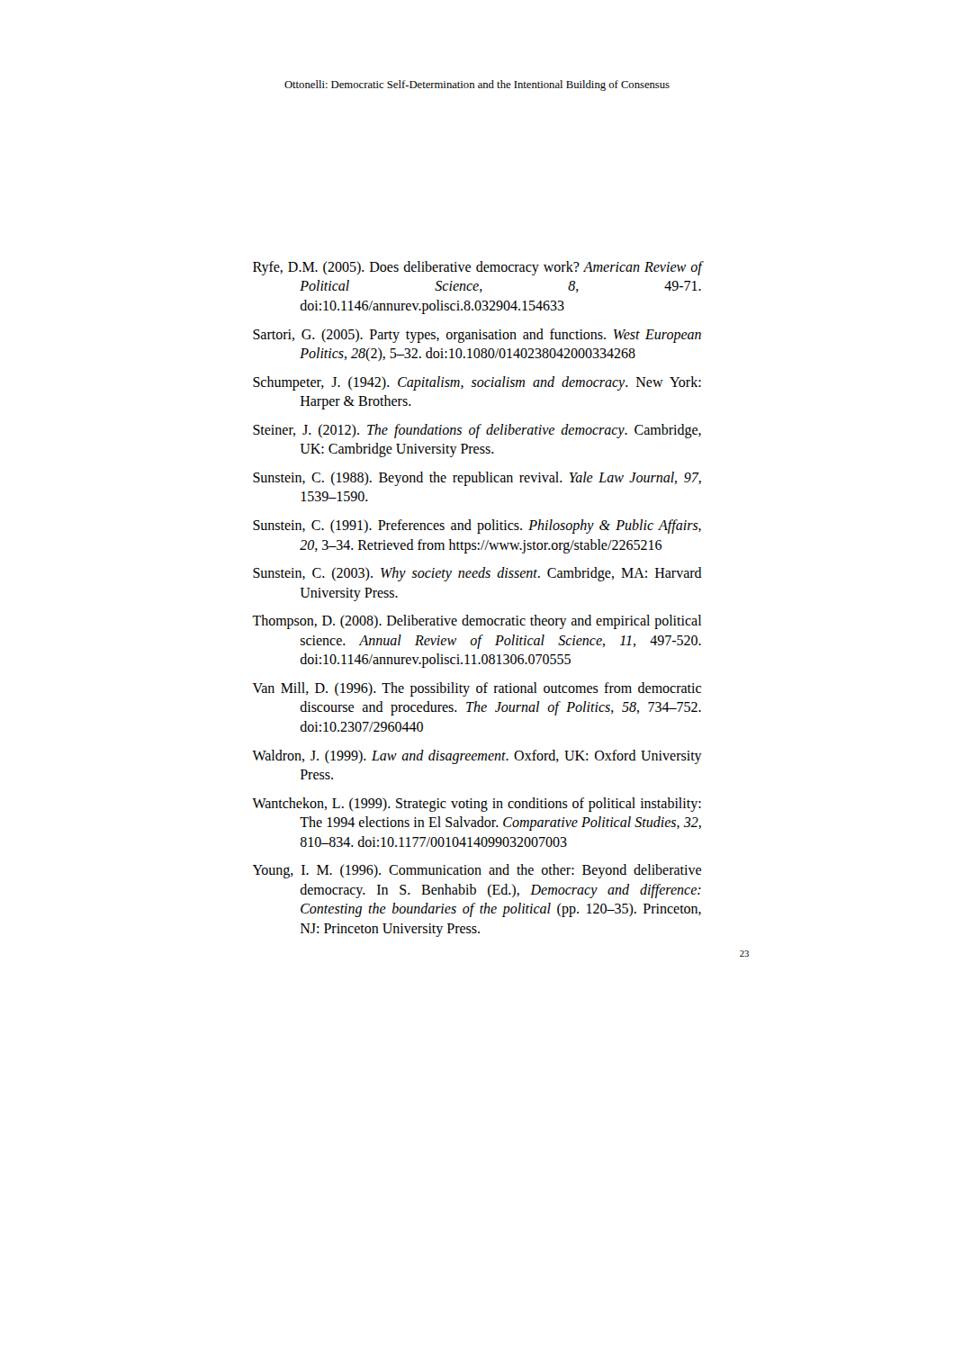Ottonelli: Democratic Self-Determination and the Intentional Building of Consensus
Ryfe, D.M. (2005). Does deliberative democracy work? American Review of Political Science, 8, 49-71. doi:10.1146/annurev.polisci.8.032904.154633
Sartori, G. (2005). Party types, organisation and functions. West European Politics, 28(2), 5–32. doi:10.1080/0140238042000334268
Schumpeter, J. (1942). Capitalism, socialism and democracy. New York: Harper & Brothers.
Steiner, J. (2012). The foundations of deliberative democracy. Cambridge, UK: Cambridge University Press.
Sunstein, C. (1988). Beyond the republican revival. Yale Law Journal, 97, 1539–1590.
Sunstein, C. (1991). Preferences and politics. Philosophy & Public Affairs, 20, 3–34. Retrieved from https://www.jstor.org/stable/2265216
Sunstein, C. (2003). Why society needs dissent. Cambridge, MA: Harvard University Press.
Thompson, D. (2008). Deliberative democratic theory and empirical political science. Annual Review of Political Science, 11, 497-520. doi:10.1146/annurev.polisci.11.081306.070555
Van Mill, D. (1996). The possibility of rational outcomes from democratic discourse and procedures. The Journal of Politics, 58, 734–752. doi:10.2307/2960440
Waldron, J. (1999). Law and disagreement. Oxford, UK: Oxford University Press.
Wantchekon, L. (1999). Strategic voting in conditions of political instability: The 1994 elections in El Salvador. Comparative Political Studies, 32, 810–834. doi:10.1177/0010414099032007003
Young, I. M. (1996). Communication and the other: Beyond deliberative democracy. In S. Benhabib (Ed.), Democracy and difference: Contesting the boundaries of the political (pp. 120–35). Princeton, NJ: Princeton University Press.
23